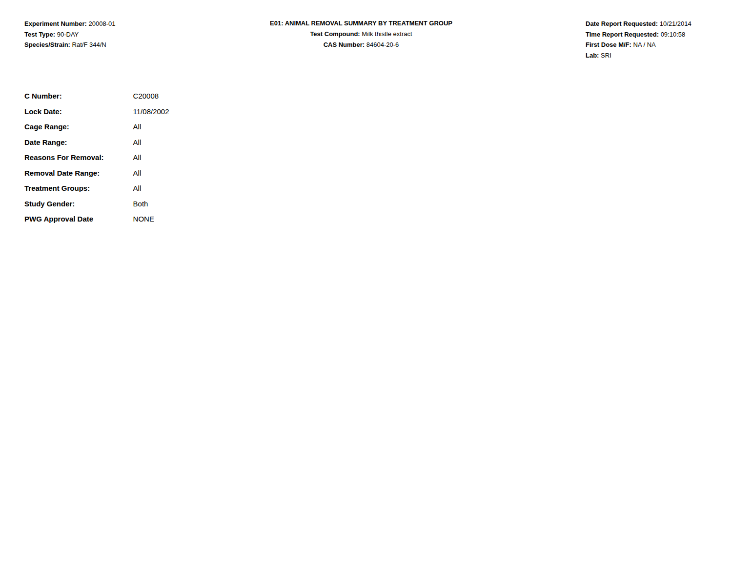Experiment Number: 20008-01
Test Type: 90-DAY
Species/Strain: Rat/F 344/N
E01: ANIMAL REMOVAL SUMMARY BY TREATMENT GROUP
Test Compound: Milk thistle extract
CAS Number: 84604-20-6
Date Report Requested: 10/21/2014
Time Report Requested: 09:10:58
First Dose M/F: NA / NA
Lab: SRI
| C Number: | C20008 |
| Lock Date: | 11/08/2002 |
| Cage Range: | All |
| Date Range: | All |
| Reasons For Removal: | All |
| Removal Date Range: | All |
| Treatment Groups: | All |
| Study Gender: | Both |
| PWG Approval Date | NONE |